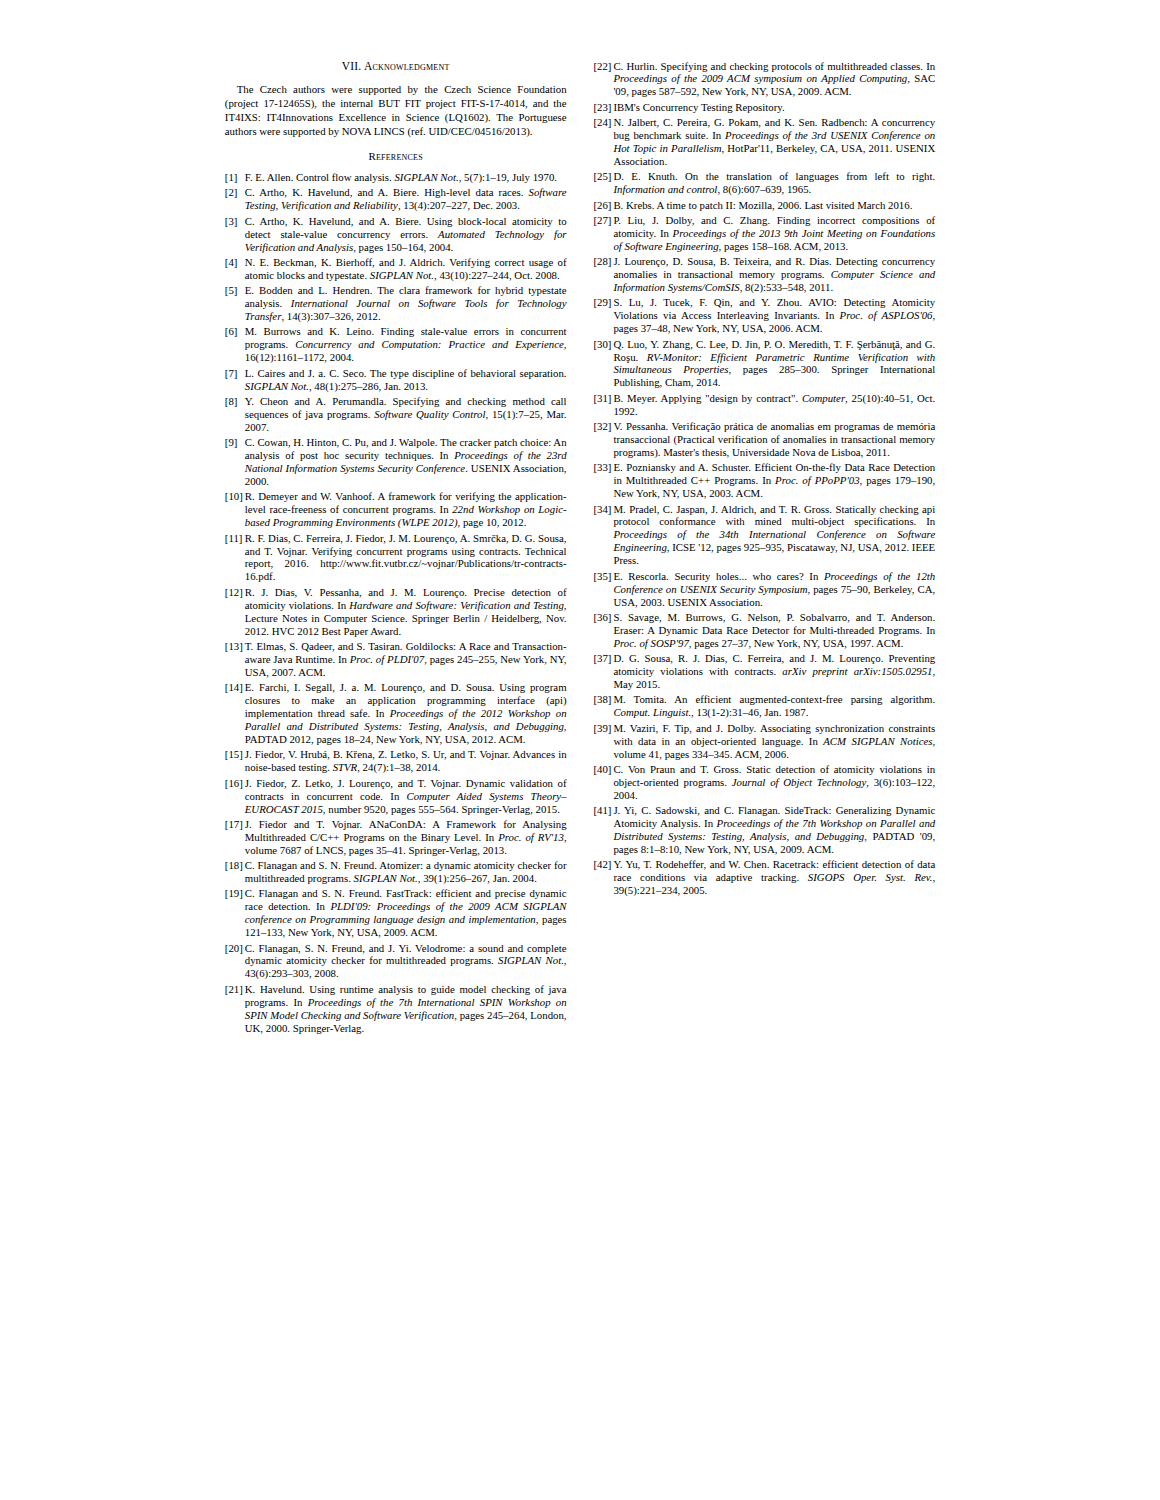VII. Acknowledgment
The Czech authors were supported by the Czech Science Foundation (project 17-12465S), the internal BUT FIT project FIT-S-17-4014, and the IT4IXS: IT4Innovations Excellence in Science (LQ1602). The Portuguese authors were supported by NOVA LINCS (ref. UID/CEC/04516/2013).
References
F. E. Allen. Control flow analysis. SIGPLAN Not., 5(7):1–19, July 1970.
C. Artho, K. Havelund, and A. Biere. High-level data races. Software Testing, Verification and Reliability, 13(4):207–227, Dec. 2003.
C. Artho, K. Havelund, and A. Biere. Using block-local atomicity to detect stale-value concurrency errors. Automated Technology for Verification and Analysis, pages 150–164, 2004.
N. E. Beckman, K. Bierhoff, and J. Aldrich. Verifying correct usage of atomic blocks and typestate. SIGPLAN Not., 43(10):227–244, Oct. 2008.
E. Bodden and L. Hendren. The clara framework for hybrid typestate analysis. International Journal on Software Tools for Technology Transfer, 14(3):307–326, 2012.
M. Burrows and K. Leino. Finding stale-value errors in concurrent programs. Concurrency and Computation: Practice and Experience, 16(12):1161–1172, 2004.
L. Caires and J. a. C. Seco. The type discipline of behavioral separation. SIGPLAN Not., 48(1):275–286, Jan. 2013.
Y. Cheon and A. Perumandla. Specifying and checking method call sequences of java programs. Software Quality Control, 15(1):7–25, Mar. 2007.
C. Cowan, H. Hinton, C. Pu, and J. Walpole. The cracker patch choice: An analysis of post hoc security techniques. In Proceedings of the 23rd National Information Systems Security Conference. USENIX Association, 2000.
R. Demeyer and W. Vanhoof. A framework for verifying the application-level race-freeness of concurrent programs. In 22nd Workshop on Logic-based Programming Environments (WLPE 2012), page 10, 2012.
R. F. Dias, C. Ferreira, J. Fiedor, J. M. Lourenço, A. Smrčka, D. G. Sousa, and T. Vojnar. Verifying concurrent programs using contracts. Technical report, 2016. http://www.fit.vutbr.cz/~vojnar/Publications/tr-contracts-16.pdf.
R. J. Dias, V. Pessanha, and J. M. Lourenço. Precise detection of atomicity violations. In Hardware and Software: Verification and Testing, Lecture Notes in Computer Science. Springer Berlin / Heidelberg, Nov. 2012. HVC 2012 Best Paper Award.
T. Elmas, S. Qadeer, and S. Tasiran. Goldilocks: A Race and Transaction-aware Java Runtime. In Proc. of PLDI'07, pages 245–255, New York, NY, USA, 2007. ACM.
E. Farchi, I. Segall, J. a. M. Lourenço, and D. Sousa. Using program closures to make an application programming interface (api) implementation thread safe. In Proceedings of the 2012 Workshop on Parallel and Distributed Systems: Testing, Analysis, and Debugging, PADTAD 2012, pages 18–24, New York, NY, USA, 2012. ACM.
J. Fiedor, V. Hrubá, B. Křena, Z. Letko, S. Ur, and T. Vojnar. Advances in noise-based testing. STVR, 24(7):1–38, 2014.
J. Fiedor, Z. Letko, J. Lourenço, and T. Vojnar. Dynamic validation of contracts in concurrent code. In Computer Aided Systems Theory–EUROCAST 2015, number 9520, pages 555–564. Springer-Verlag, 2015.
J. Fiedor and T. Vojnar. ANaConDA: A Framework for Analysing Multithreaded C/C++ Programs on the Binary Level. In Proc. of RV'13, volume 7687 of LNCS, pages 35–41. Springer-Verlag, 2013.
C. Flanagan and S. N. Freund. Atomizer: a dynamic atomicity checker for multithreaded programs. SIGPLAN Not., 39(1):256–267, Jan. 2004.
C. Flanagan and S. N. Freund. FastTrack: efficient and precise dynamic race detection. In PLDI'09: Proceedings of the 2009 ACM SIGPLAN conference on Programming language design and implementation, pages 121–133, New York, NY, USA, 2009. ACM.
C. Flanagan, S. N. Freund, and J. Yi. Velodrome: a sound and complete dynamic atomicity checker for multithreaded programs. SIGPLAN Not., 43(6):293–303, 2008.
K. Havelund. Using runtime analysis to guide model checking of java programs. In Proceedings of the 7th International SPIN Workshop on SPIN Model Checking and Software Verification, pages 245–264, London, UK, 2000. Springer-Verlag.
C. Hurlin. Specifying and checking protocols of multithreaded classes. In Proceedings of the 2009 ACM symposium on Applied Computing, SAC '09, pages 587–592, New York, NY, USA, 2009. ACM.
IBM's Concurrency Testing Repository.
N. Jalbert, C. Pereira, G. Pokam, and K. Sen. Radbench: A concurrency bug benchmark suite. In Proceedings of the 3rd USENIX Conference on Hot Topic in Parallelism, HotPar'11, Berkeley, CA, USA, 2011. USENIX Association.
D. E. Knuth. On the translation of languages from left to right. Information and control, 8(6):607–639, 1965.
B. Krebs. A time to patch II: Mozilla, 2006. Last visited March 2016.
P. Liu, J. Dolby, and C. Zhang. Finding incorrect compositions of atomicity. In Proceedings of the 2013 9th Joint Meeting on Foundations of Software Engineering, pages 158–168. ACM, 2013.
J. Lourenço, D. Sousa, B. Teixeira, and R. Dias. Detecting concurrency anomalies in transactional memory programs. Computer Science and Information Systems/ComSIS, 8(2):533–548, 2011.
S. Lu, J. Tucek, F. Qin, and Y. Zhou. AVIO: Detecting Atomicity Violations via Access Interleaving Invariants. In Proc. of ASPLOS'06, pages 37–48, New York, NY, USA, 2006. ACM.
Q. Luo, Y. Zhang, C. Lee, D. Jin, P. O. Meredith, T. F. Şerbănuţă, and G. Roşu. RV-Monitor: Efficient Parametric Runtime Verification with Simultaneous Properties, pages 285–300. Springer International Publishing, Cham, 2014.
B. Meyer. Applying "design by contract". Computer, 25(10):40–51, Oct. 1992.
V. Pessanha. Verificação prática de anomalias em programas de memória transaccional (Practical verification of anomalies in transactional memory programs). Master's thesis, Universidade Nova de Lisboa, 2011.
E. Pozniansky and A. Schuster. Efficient On-the-fly Data Race Detection in Multithreaded C++ Programs. In Proc. of PPoPP'03, pages 179–190, New York, NY, USA, 2003. ACM.
M. Pradel, C. Jaspan, J. Aldrich, and T. R. Gross. Statically checking api protocol conformance with mined multi-object specifications. In Proceedings of the 34th International Conference on Software Engineering, ICSE '12, pages 925–935, Piscataway, NJ, USA, 2012. IEEE Press.
E. Rescorla. Security holes... who cares? In Proceedings of the 12th Conference on USENIX Security Symposium, pages 75–90, Berkeley, CA, USA, 2003. USENIX Association.
S. Savage, M. Burrows, G. Nelson, P. Sobalvarro, and T. Anderson. Eraser: A Dynamic Data Race Detector for Multi-threaded Programs. In Proc. of SOSP'97, pages 27–37, New York, NY, USA, 1997. ACM.
D. G. Sousa, R. J. Dias, C. Ferreira, and J. M. Lourenço. Preventing atomicity violations with contracts. arXiv preprint arXiv:1505.02951, May 2015.
M. Tomita. An efficient augmented-context-free parsing algorithm. Comput. Linguist., 13(1-2):31–46, Jan. 1987.
M. Vaziri, F. Tip, and J. Dolby. Associating synchronization constraints with data in an object-oriented language. In ACM SIGPLAN Notices, volume 41, pages 334–345. ACM, 2006.
C. Von Praun and T. Gross. Static detection of atomicity violations in object-oriented programs. Journal of Object Technology, 3(6):103–122, 2004.
J. Yi, C. Sadowski, and C. Flanagan. SideTrack: Generalizing Dynamic Atomicity Analysis. In Proceedings of the 7th Workshop on Parallel and Distributed Systems: Testing, Analysis, and Debugging, PADTAD '09, pages 8:1–8:10, New York, NY, USA, 2009. ACM.
Y. Yu, T. Rodeheffer, and W. Chen. Racetrack: efficient detection of data race conditions via adaptive tracking. SIGOPS Oper. Syst. Rev., 39(5):221–234, 2005.